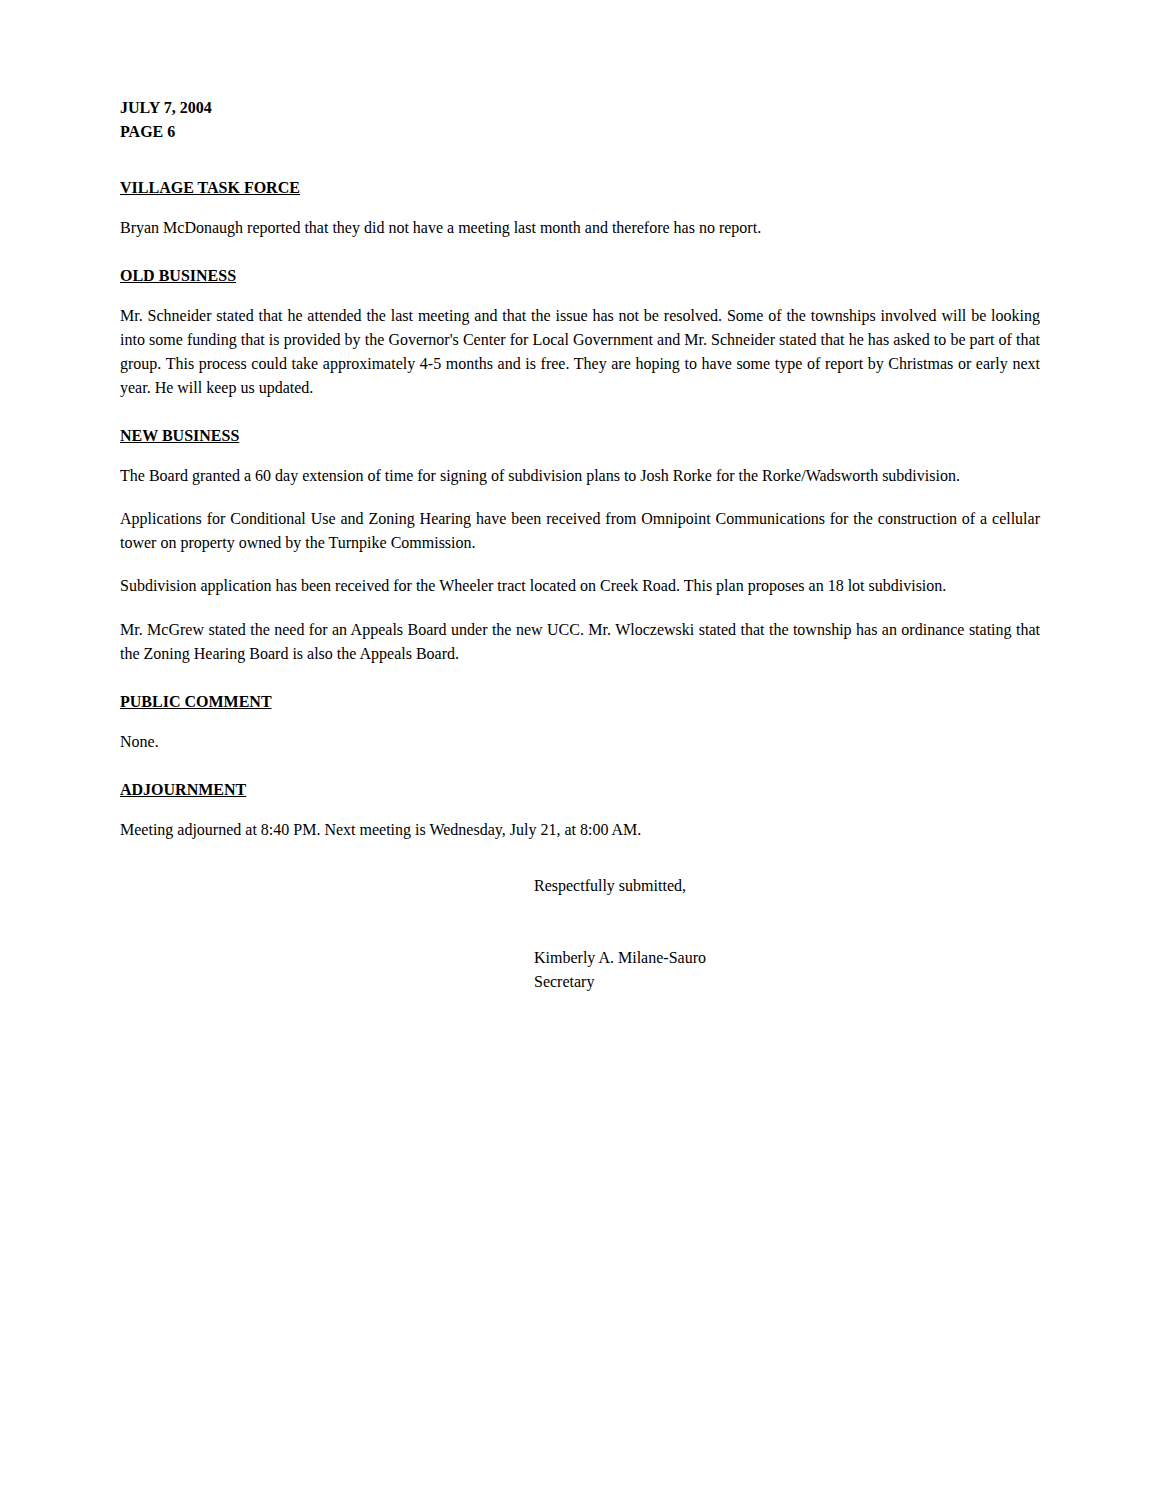JULY 7, 2004
PAGE 6
VILLAGE TASK FORCE
Bryan McDonaugh reported that they did not have a meeting last month and therefore has no report.
OLD BUSINESS
Mr. Schneider stated that he attended the last meeting and that the issue has not be resolved. Some of the townships involved will be looking into some funding that is provided by the Governor's Center for Local Government and Mr. Schneider stated that he has asked to be part of that group. This process could take approximately 4-5 months and is free. They are hoping to have some type of report by Christmas or early next year. He will keep us updated.
NEW BUSINESS
The Board granted a 60 day extension of time for signing of subdivision plans to Josh Rorke for the Rorke/Wadsworth subdivision.
Applications for Conditional Use and Zoning Hearing have been received from Omnipoint Communications for the construction of a cellular tower on property owned by the Turnpike Commission.
Subdivision application has been received for the Wheeler tract located on Creek Road. This plan proposes an 18 lot subdivision.
Mr. McGrew stated the need for an Appeals Board under the new UCC. Mr. Wloczewski stated that the township has an ordinance stating that the Zoning Hearing Board is also the Appeals Board.
PUBLIC COMMENT
None.
ADJOURNMENT
Meeting adjourned at 8:40 PM. Next meeting is Wednesday, July 21, at 8:00 AM.
Respectfully submitted,
Kimberly A. Milane-Sauro
Secretary